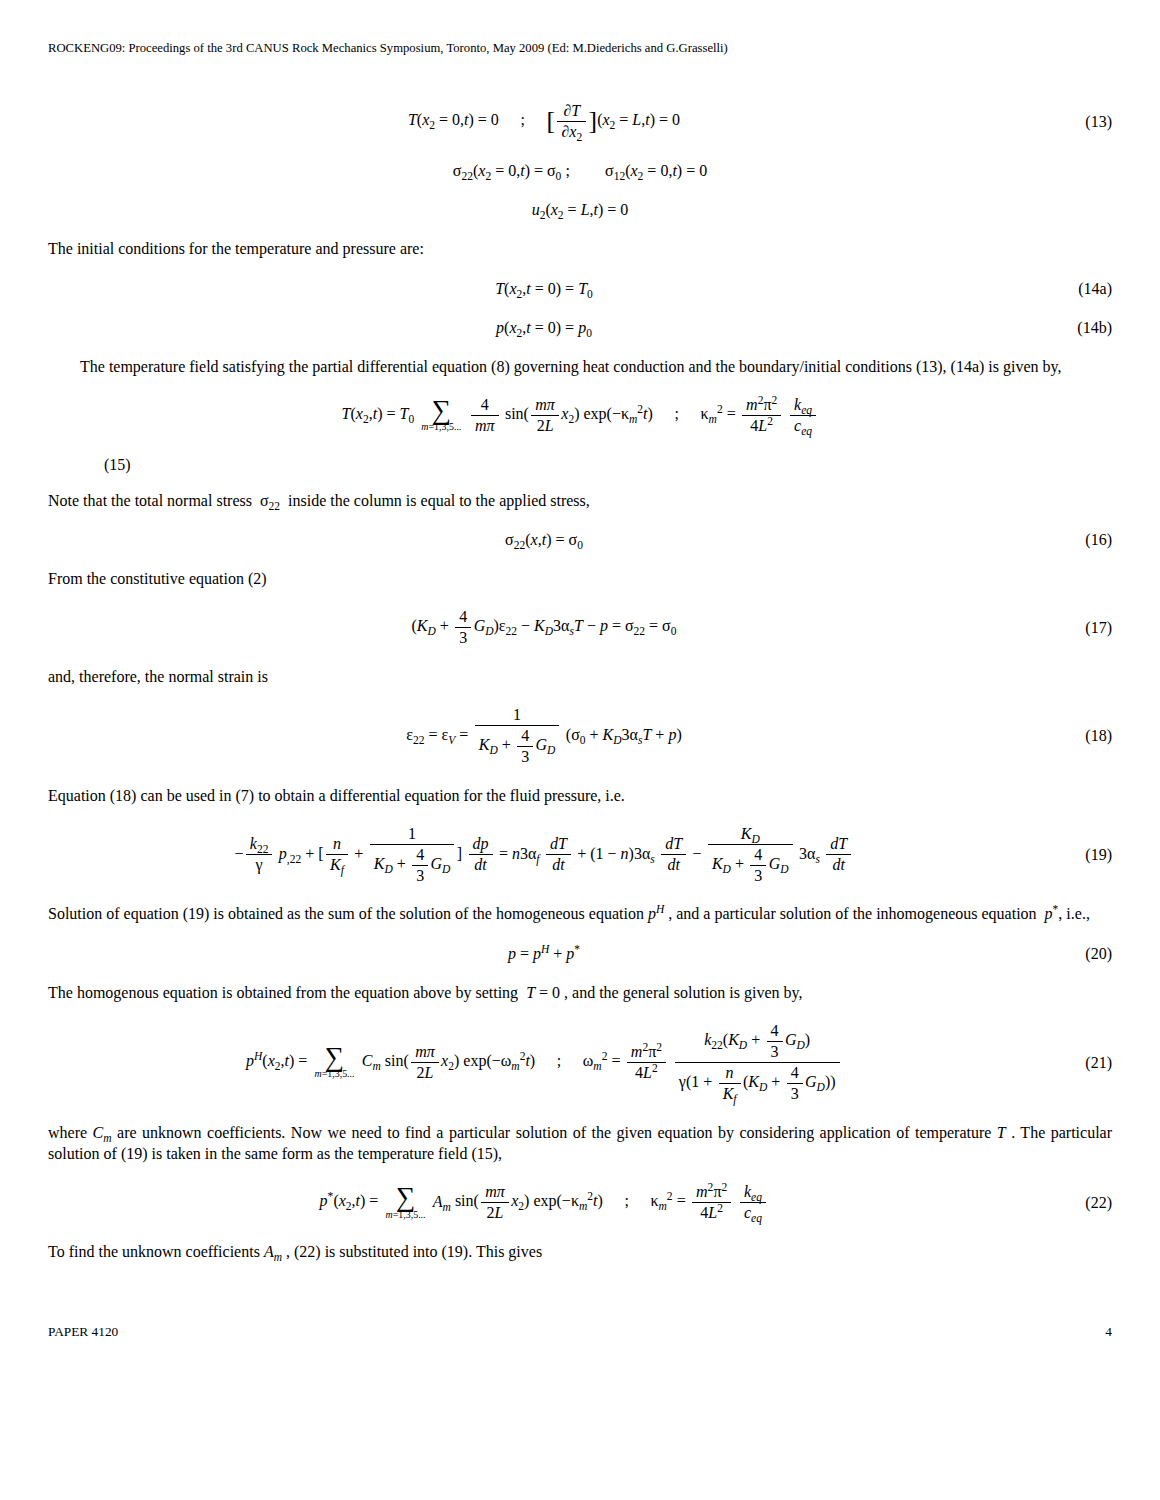ROCKENG09: Proceedings of the 3rd CANUS Rock Mechanics Symposium, Toronto, May 2009 (Ed: M.Diederichs and G.Grasselli)
T(x2 = 0,t) = 0 ; [∂T∂x2](x2 = L,t) = 0
(13)
σ22(x2 = 0,t) = σ0 ; σ12(x2 = 0,t) = 0
u2(x2 = L,t) = 0
The initial conditions for the temperature and pressure are:
T(x2,t = 0) = T0
(14a)
p(x2,t = 0) = p0
(14b)
The temperature field satisfying the partial differential equation (8) governing heat conduction and the boundary/initial conditions (13), (14a) is given by,
T(x2,t) = T0 ∑m=1,3,5... 4 mπ sin(mπ 2L x2) exp(−κm2t) ; κm2 = m2π24L2 keq ceq
(15)
Note that the total normal stress σ22 inside the column is equal to the applied stress,
σ22(x,t) = σ0
(16)
From the constitutive equation (2)
(KD + 43 GD)ε22 − KD3αsT − p = σ22 = σ0
(17)
and, therefore, the normal strain is
ε22 = εV = 1 KD + 43 GD (σ0 + KD3αsT + p)
(18)
Equation (18) can be used in (7) to obtain a differential equation for the fluid pressure, i.e.
−k22 γ p,22 + [nKf + 1 KD + 43 GD] dp dt = n3αf dT dt + (1 − n)3αs dT dt − KD KD + 43 GD 3αs dT dt
(19)
Solution of equation (19) is obtained as the sum of the solution of the homogeneous equation pH , and a particular solution of the inhomogeneous equation p*, i.e.,
p = pH + p*
(20)
The homogenous equation is obtained from the equation above by setting T = 0 , and the general solution is given by,
pH(x2,t) = ∑m=1,3,5... Cm sin(mπ 2L x2) exp(−ωm2t) ; ωm2 = m2π24L2 k22(KD + 43 GD) γ(1 + nKf(KD + 43 GD))
(21)
where Cm are unknown coefficients. Now we need to find a particular solution of the given equation by considering application of temperature T . The particular solution of (19) is taken in the same form as the temperature field (15),
p*(x2,t) = ∑m=1,3,5... Am sin(mπ 2L x2) exp(−κm2t) ; κm2 = m2π24L2 keq ceq
(22)
To find the unknown coefficients Am , (22) is substituted into (19). This gives
PAPER 4120 4